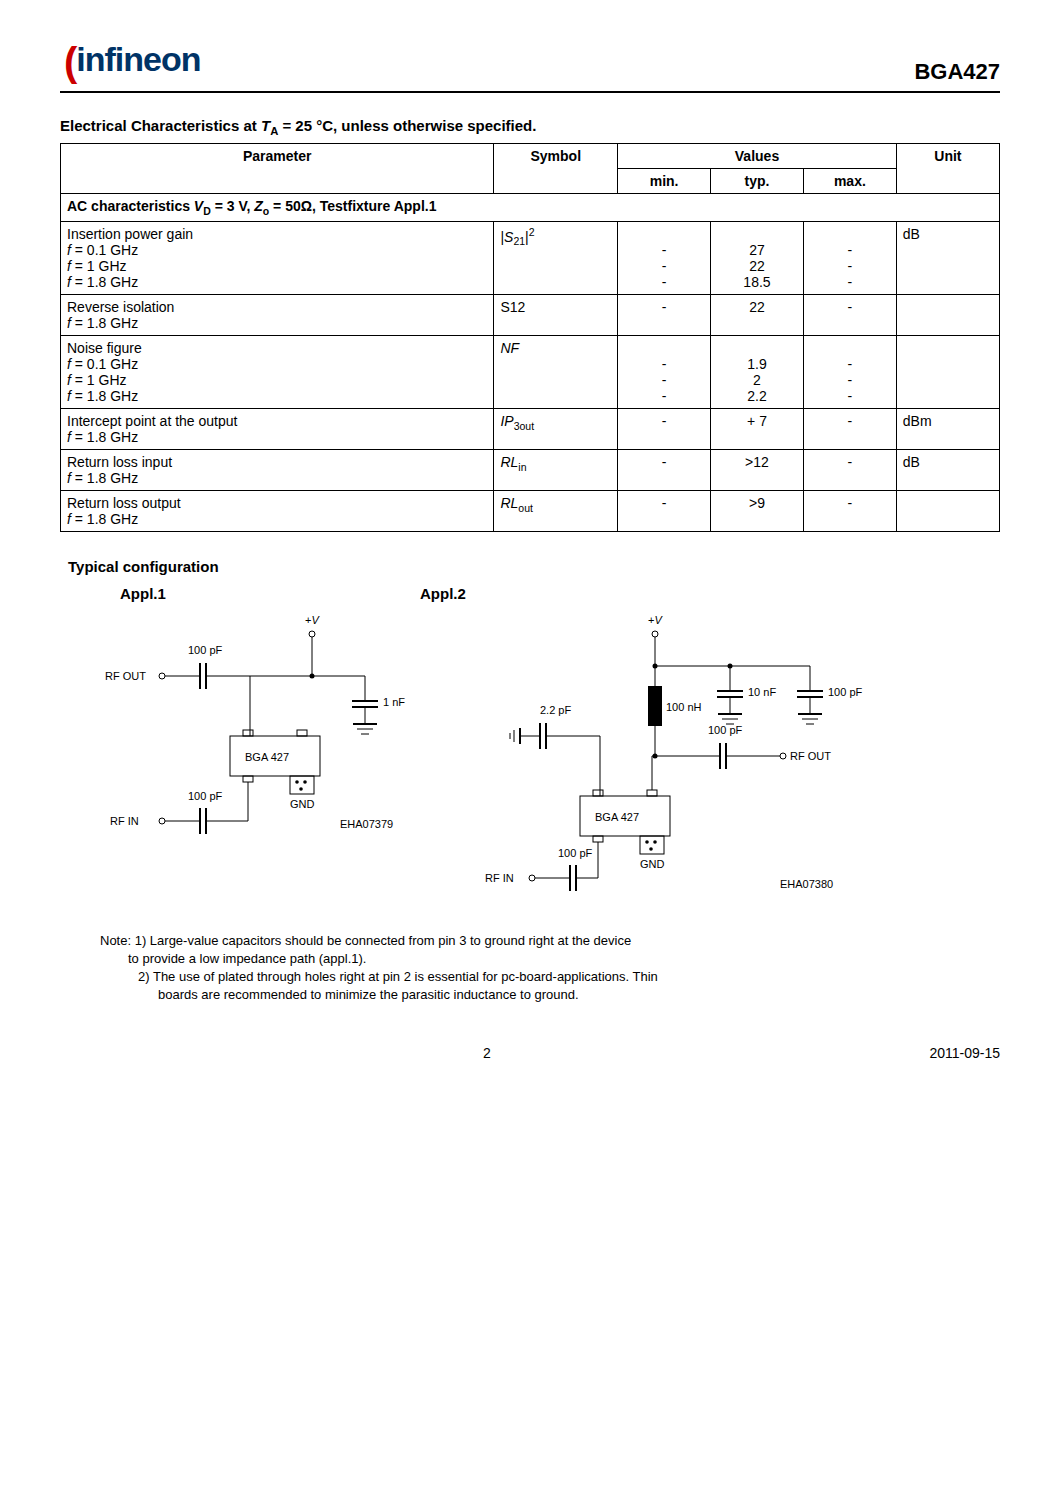(infineon
BGA427
Electrical Characteristics at TA = 25 °C, unless otherwise specified.
| Parameter | Symbol | Values | Unit |
| --- | --- | --- | --- |
| min. | typ. | max. |
| AC characteristics V D = 3 V, Z o = 50Ω, Testfixture Appl.1 |
| Insertion power gain f = 0.1 GHz f = 1 GHz f = 1.8 GHz | / S 21 / 2 | - - - | 27 22 18.5 | - - - | dB |
| Reverse isolation f = 1.8 GHz | S12 | - | 22 | - | |
| Noise figure f = 0.1 GHz f = 1 GHz f = 1.8 GHz | NF | - - - | 1.9 2 2.2 | - - - | |
| Intercept point at the output f = 1.8 GHz | IP 3out | - | + 7 | - | dBm |
| Return loss input f = 1.8 GHz | RL in | - | >12 | - | dB |
| Return loss output f = 1.8 GHz | RL out | - | >9 | - | |
Typical configuration
Appl.1 Appl.2
+V 1 nF RF OUT 100 pF BGA 427 GND RF IN 100 pF EHA07379 +V 10 nF 100 pF 100 nH RF OUT 100 pF 2.2 pF BGA 427 GND RF IN 100 pF EHA07380
Note: 1) Large-value capacitors should be connected from pin 3 to ground right at the device to provide a low impedance path (appl.1). 2) The use of plated through holes right at pin 2 is essential for pc-board-applications. Thin boards are recommended to minimize the parasitic inductance to ground.
2
2011-09-15